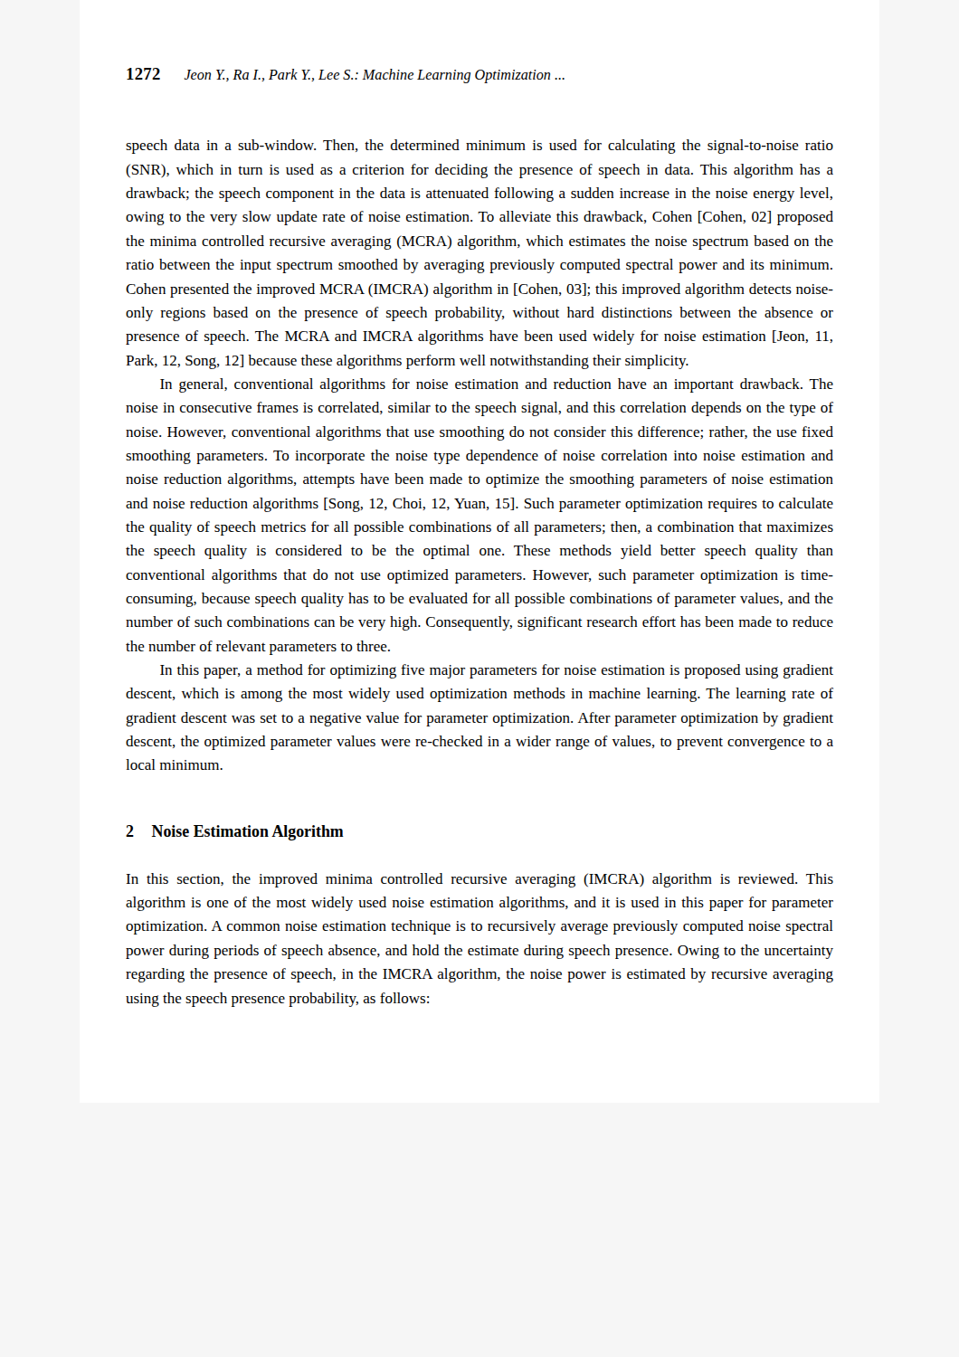1272 Jeon Y., Ra I., Park Y., Lee S.: Machine Learning Optimization ...
speech data in a sub-window. Then, the determined minimum is used for calculating the signal-to-noise ratio (SNR), which in turn is used as a criterion for deciding the presence of speech in data. This algorithm has a drawback; the speech component in the data is attenuated following a sudden increase in the noise energy level, owing to the very slow update rate of noise estimation. To alleviate this drawback, Cohen [Cohen, 02] proposed the minima controlled recursive averaging (MCRA) algorithm, which estimates the noise spectrum based on the ratio between the input spectrum smoothed by averaging previously computed spectral power and its minimum. Cohen presented the improved MCRA (IMCRA) algorithm in [Cohen, 03]; this improved algorithm detects noise-only regions based on the presence of speech probability, without hard distinctions between the absence or presence of speech. The MCRA and IMCRA algorithms have been used widely for noise estimation [Jeon, 11, Park, 12, Song, 12] because these algorithms perform well notwithstanding their simplicity.
In general, conventional algorithms for noise estimation and reduction have an important drawback. The noise in consecutive frames is correlated, similar to the speech signal, and this correlation depends on the type of noise. However, conventional algorithms that use smoothing do not consider this difference; rather, the use fixed smoothing parameters. To incorporate the noise type dependence of noise correlation into noise estimation and noise reduction algorithms, attempts have been made to optimize the smoothing parameters of noise estimation and noise reduction algorithms [Song, 12, Choi, 12, Yuan, 15]. Such parameter optimization requires to calculate the quality of speech metrics for all possible combinations of all parameters; then, a combination that maximizes the speech quality is considered to be the optimal one. These methods yield better speech quality than conventional algorithms that do not use optimized parameters. However, such parameter optimization is time-consuming, because speech quality has to be evaluated for all possible combinations of parameter values, and the number of such combinations can be very high. Consequently, significant research effort has been made to reduce the number of relevant parameters to three.
In this paper, a method for optimizing five major parameters for noise estimation is proposed using gradient descent, which is among the most widely used optimization methods in machine learning. The learning rate of gradient descent was set to a negative value for parameter optimization. After parameter optimization by gradient descent, the optimized parameter values were re-checked in a wider range of values, to prevent convergence to a local minimum.
2 Noise Estimation Algorithm
In this section, the improved minima controlled recursive averaging (IMCRA) algorithm is reviewed. This algorithm is one of the most widely used noise estimation algorithms, and it is used in this paper for parameter optimization. A common noise estimation technique is to recursively average previously computed noise spectral power during periods of speech absence, and hold the estimate during speech presence. Owing to the uncertainty regarding the presence of speech, in the IMCRA algorithm, the noise power is estimated by recursive averaging using the speech presence probability, as follows: